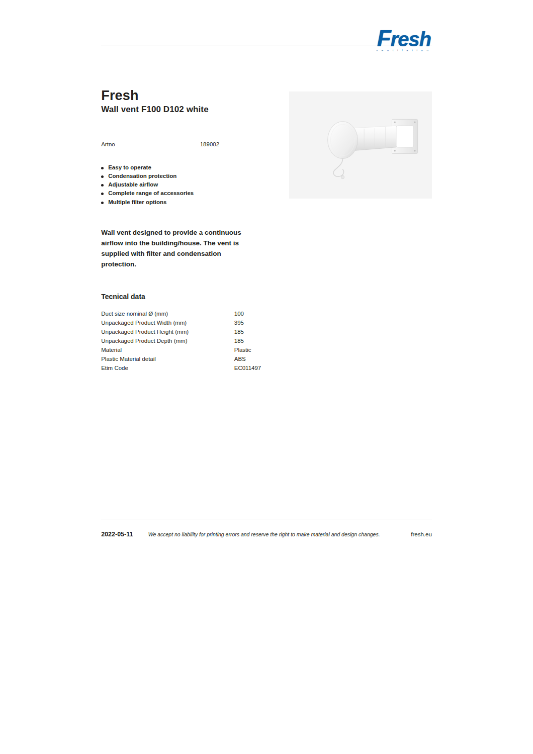Fresh
v e n t i l a t i o n
Fresh
Wall vent F100 D102 white
Artno 189002
Easy to operate
Condensation protection
Adjustable airflow
Complete range of accessories
Multiple filter options
Wall vent designed to provide a continuous airflow into the building/house. The vent is supplied with filter and condensation protection.
Tecnical data
| Duct size nominal Ø (mm) | 100 |
| Unpackaged Product Width (mm) | 395 |
| Unpackaged Product Height (mm) | 185 |
| Unpackaged Product Depth (mm) | 185 |
| Material | Plastic |
| Plastic Material detail | ABS |
| Etim Code | EC011497 |
2022-05-11
We accept no liability for printing errors and reserve the right to make material and design changes.
fresh.eu